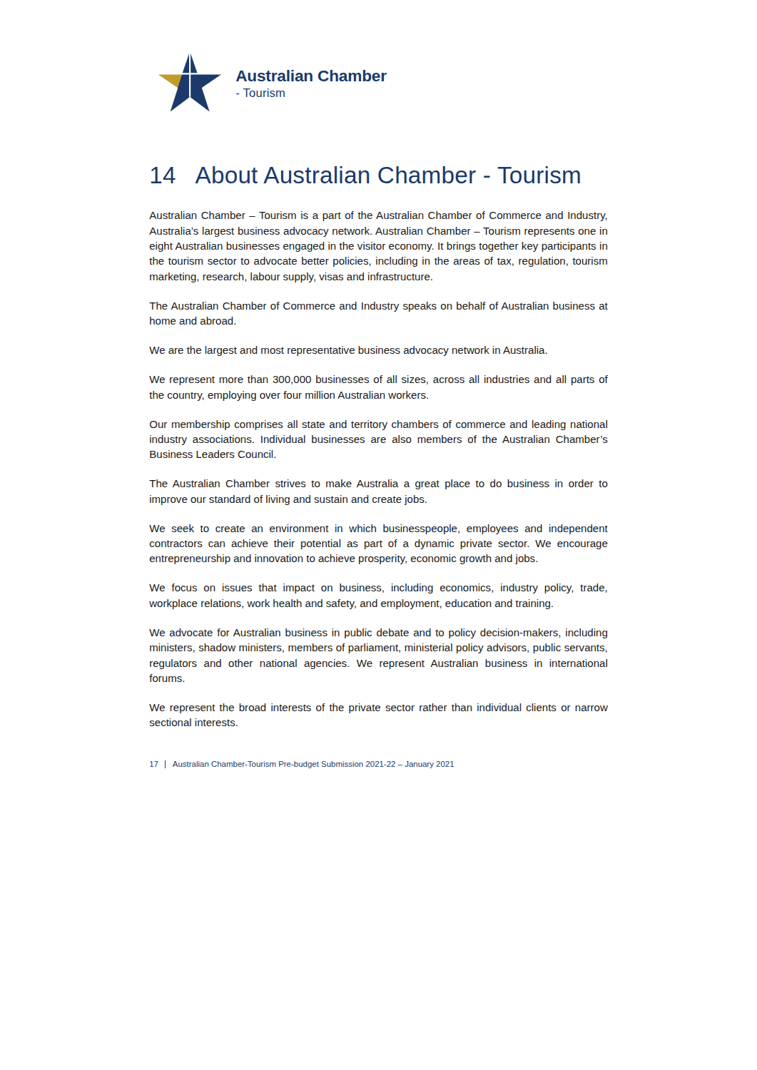Australian Chamber
- Tourism
14 About Australian Chamber - Tourism
Australian Chamber – Tourism is a part of the Australian Chamber of Commerce and Industry, Australia’s largest business advocacy network. Australian Chamber – Tourism represents one in eight Australian businesses engaged in the visitor economy. It brings together key participants in the tourism sector to advocate better policies, including in the areas of tax, regulation, tourism marketing, research, labour supply, visas and infrastructure.
The Australian Chamber of Commerce and Industry speaks on behalf of Australian business at home and abroad.
We are the largest and most representative business advocacy network in Australia.
We represent more than 300,000 businesses of all sizes, across all industries and all parts of the country, employing over four million Australian workers.
Our membership comprises all state and territory chambers of commerce and leading national industry associations. Individual businesses are also members of the Australian Chamber’s Business Leaders Council.
The Australian Chamber strives to make Australia a great place to do business in order to improve our standard of living and sustain and create jobs.
We seek to create an environment in which businesspeople, employees and independent contractors can achieve their potential as part of a dynamic private sector. We encourage entrepreneurship and innovation to achieve prosperity, economic growth and jobs.
We focus on issues that impact on business, including economics, industry policy, trade, workplace relations, work health and safety, and employment, education and training.
We advocate for Australian business in public debate and to policy decision-makers, including ministers, shadow ministers, members of parliament, ministerial policy advisors, public servants, regulators and other national agencies. We represent Australian business in international forums.
We represent the broad interests of the private sector rather than individual clients or narrow sectional interests.
17 Australian Chamber-Tourism Pre-budget Submission 2021-22 – January 2021